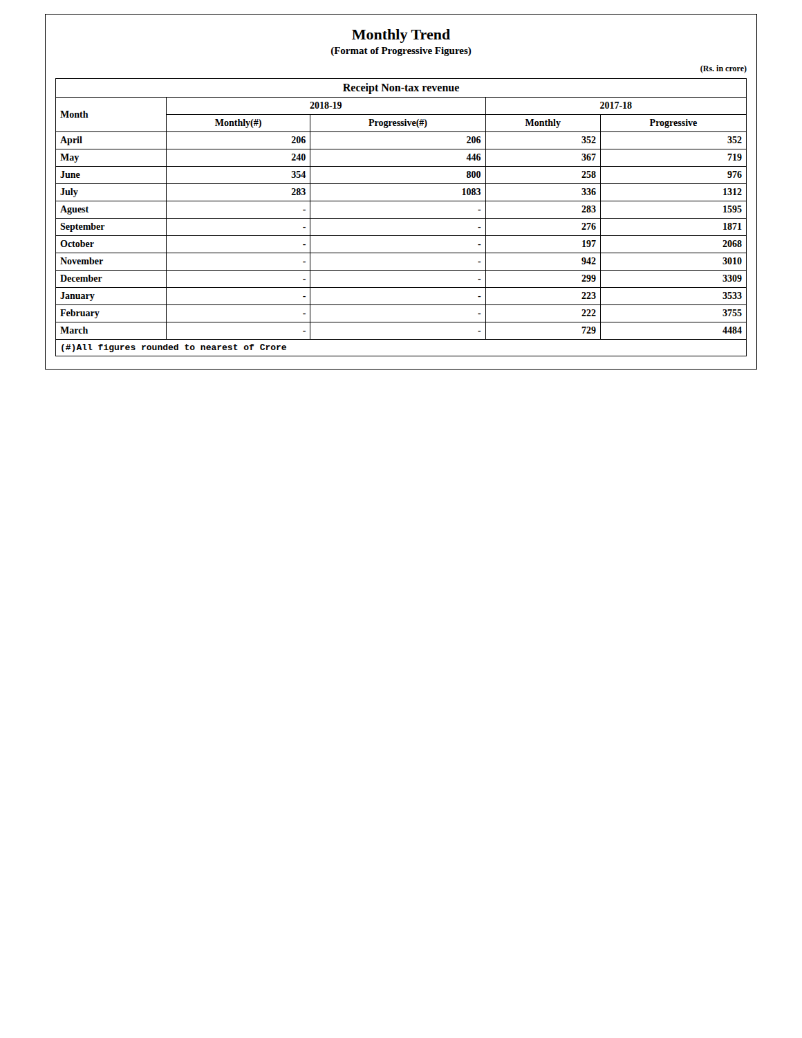Monthly Trend
(Format of Progressive Figures)
(Rs. in crore)
| Receipt Non-tax revenue |
| Month | 2018-19 | 2017-18 |
| Monthly(#) | Progressive(#) | Monthly | Progressive |
| April | 206 | 206 | 352 | 352 |
| May | 240 | 446 | 367 | 719 |
| June | 354 | 800 | 258 | 976 |
| July | 283 | 1083 | 336 | 1312 |
| Aguest | - | - | 283 | 1595 |
| September | - | - | 276 | 1871 |
| October | - | - | 197 | 2068 |
| November | - | - | 942 | 3010 |
| December | - | - | 299 | 3309 |
| January | - | - | 223 | 3533 |
| February | - | - | 222 | 3755 |
| March | - | - | 729 | 4484 |
(#)All figures rounded to nearest of Crore